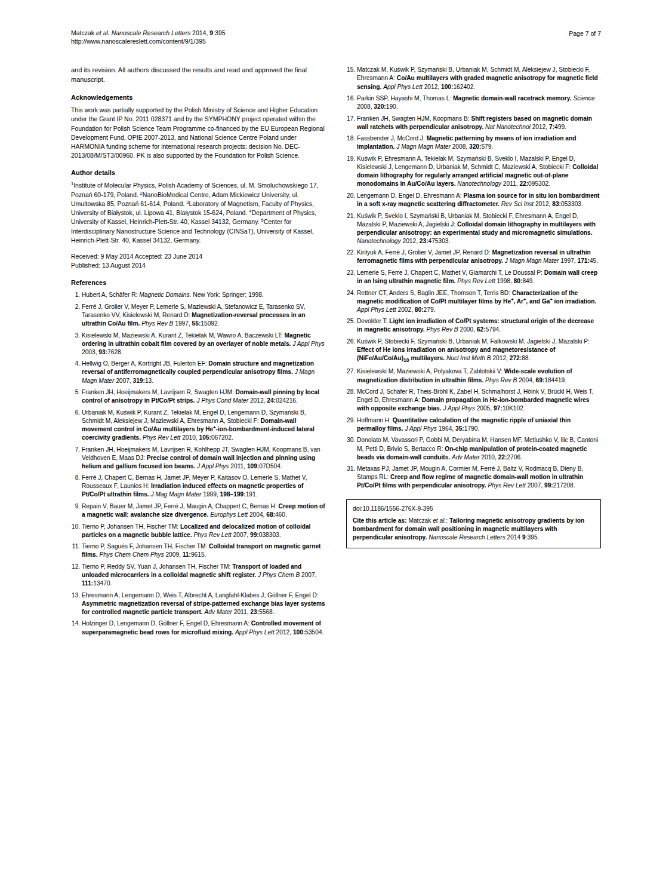Matczak et al. Nanoscale Research Letters 2014, 9:395
http://www.nanoscalereslett.com/content/9/1/395
Page 7 of 7
and its revision. All authors discussed the results and read and approved the final manuscript.
Acknowledgements
This work was partially supported by the Polish Ministry of Science and Higher Education under the Grant IP No. 2011 028371 and by the SYMPHONY project operated within the Foundation for Polish Science Team Programme co-financed by the EU European Regional Development Fund, OPIE 2007-2013, and National Science Centre Poland under HARMONIA funding scheme for international research projects: decision No. DEC-2013/08/M/ST3/00960. PK is also supported by the Foundation for Polish Science.
Author details
1Institute of Molecular Physics, Polish Academy of Sciences, ul. M. Smoluchowskiego 17, Poznań 60-179, Poland. 2NanoBioMedical Centre, Adam Mickiewicz University, ul. Umultowska 85, Poznań 61-614, Poland. 3Laboratory of Magnetism, Faculty of Physics, University of Białystok, ul. Lipowa 41, Białystok 15-624, Poland. 4Department of Physics, University of Kassel, Heinrich-Plett-Str. 40, Kassel 34132, Germany. 5Center for Interdisciplinary Nanostructure Science and Technology (CINSaT), University of Kassel, Heinrich-Plett-Str. 40, Kassel 34132, Germany.
Received: 9 May 2014 Accepted: 23 June 2014
Published: 13 August 2014
References
Hubert A, Schäfer R: Magnetic Domains. New York: Springer; 1998.
Ferré J, Grolier V, Meyer P, Lemerle S, Maziewski A, Stefanowicz E, Tarasenko SV, Tarasenko VV, Kisielewski M, Renard D: Magnetization-reversal processes in an ultrathin Co/Au film. Phys Rev B 1997, 55: 15092.
Kisielewski M, Maziewski A, Kurant Z, Tekielak M, Wawro A, Baczewski LT: Magnetic ordering in ultrathin cobalt film covered by an overlayer of noble metals. J Appl Phys 2003, 93: 7628.
Hellwig O, Berger A, Kortright JB, Fulerton EF: Domain structure and magnetization reversal of antiferromagnetically coupled perpendicular anisotropy films. J Magn Magn Mater 2007, 319: 13.
Franken JH, Hoeijmakers M, Lavrijsen R, Swagten HJM: Domain-wall pinning by local control of anisotropy in Pt/Co/Pt strips. J Phys Cond Mater 2012, 24: 024216.
Urbaniak M, Kuświk P, Kurant Z, Tekielak M, Engel D, Lengemann D, Szymański B, Schmidt M, Aleksiejew J, Maziewski A, Ehresmann A, Stobiecki F: Domain-wall movement control in Co/Au multilayers by He+-ion-bombardment-induced lateral coercivity gradients. Phys Rev Lett 2010, 105: 067202.
Franken JH, Hoeijmakers M, Lavrijsen R, Kohlhepp JT, Swagten HJM, Koopmans B, van Veldhoven E, Maas DJ: Precise control of domain wall injection and pinning using helium and gallium focused ion beams. J Appl Phys 2011, 109: 07D504.
Ferré J, Chapert C, Bernas H, Jamet JP, Meyer P, Kaitasov O, Lemerle S, Mathet V, Rousseaux F, Launios H: Irradiation induced effects on magnetic properties of Pt/Co/Pt ultrathin films. J Mag Magn Mater 1999, 198–199: 191.
Repain V, Bauer M, Jamet JP, Ferré J, Maugin A, Chappert C, Bernas H: Creep motion of a magnetic wall: avalanche size divergence. Europhys Lett 2004, 68: 460.
Tierno P, Johansen TH, Fischer TM: Localized and delocalized motion of colloidal particles on a magnetic bubble lattice. Phys Rev Lett 2007, 99: 038303.
Tierno P, Sagués F, Johansen TH, Fischer TM: Colloidal transport on magnetic garnet films. Phys Chem Chem Phys 2009, 11: 9615.
Tierno P, Reddy SV, Yuan J, Johansen TH, Fischer TM: Transport of loaded and unloaded microcarriers in a colloidal magnetic shift register. J Phys Chem B 2007, 111: 13470.
Ehresmann A, Lengemann D, Weis T, Albrecht A, Langfahl-Klabes J, Göllner F, Engel D: Asymmetric magnetization reversal of stripe-patterned exchange bias layer systems for controlled magnetic particle transport. Adv Mater 2011, 23: 5568.
Holzinger D, Lengemann D, Göllner F, Engel D, Ehresmann A: Controlled movement of superparamagnetic bead rows for microfluid mixing. Appl Phys Lett 2012, 100: 53504.
Matczak M, Kuświk P, Szymański B, Urbaniak M, Schmidt M, Aleksiejew J, Stobiecki F, Ehresmann A: Co/Au multilayers with graded magnetic anisotropy for magnetic field sensing. Appl Phys Lett 2012, 100: 162402.
Parkin SSP, Hayashi M, Thomas L: Magnetic domain-wall racetrack memory. Science 2008, 320: 190.
Franken JH, Swagten HJM, Koopmans B: Shift registers based on magnetic domain wall ratchets with perpendicular anisotropy. Nat Nanotechnol 2012, 7: 499.
Fassbender J, McCord J: Magnetic patterning by means of ion irradiation and implantation. J Magn Magn Mater 2008, 320: 579.
Kuświk P, Ehresmann A, Tekielak M, Szymański B, Sveklo I, Mazalski P, Engel D, Kisielewski J, Lengemann D, Urbaniak M, Schmidt C, Maziewski A, Stobiecki F: Colloidal domain lithography for regularly arranged artificial magnetic out-of-plane monodomains in Au/Co/Au layers. Nanotechnology 2011, 22: 095302.
Lengemann D, Engel D, Ehresmann A: Plasma ion source for in situ ion bombardment in a soft x-ray magnetic scattering diffractometer. Rev Sci Inst 2012, 83: 053303.
Kuświk P, Sveklo I, Szymański B, Urbaniak M, Stobiecki F, Ehresmann A, Engel D, Mazalski P, Maziewski A, Jagielski J: Colloidal domain lithography in multilayers with perpendicular anisotropy: an experimental study and micromagnetic simulations. Nanotechnology 2012, 23: 475303.
Kirilyuk A, Ferré J, Grolier V, Jamet JP, Renard D: Magnetization reversal in ultrathin ferromagnetic films with perpendicular anisotropy. J Magn Magn Mater 1997, 171: 45.
Lemerle S, Ferre J, Chapert C, Mathet V, Giamarchi T, Le Doussal P: Domain wall creep in an Ising ultrathin magnetic film. Phys Rev Lett 1998, 80: 849.
Rettner CT, Anders S, Baglin JEE, Thomson T, Terris BD: Characterization of the magnetic modification of Co/Pt multilayer films by He+, Ar+, and Ga+ ion irradiation. Appl Phys Lett 2002, 80: 279.
Devolder T: Light ion irradiation of Co/Pt systems: structural origin of the decrease in magnetic anisotropy. Phys Rev B 2000, 62: 5794.
Kuświk P, Stobiecki F, Szymański B, Urbaniak M, Falkowski M, Jagielski J, Mazalski P: Effect of He ions irradiation on anisotropy and magnetoresistance of (NiFe/Au/Co/Au)10 multilayers. Nucl Inst Meth B 2012, 272: 88.
Kisielewski M, Maziewski A, Polyakova T, Zablotskii V: Wide-scale evolution of magnetization distribution in ultrathin films. Phys Rev B 2004, 69: 184419.
McCord J, Schäfer R, Theis-Bröhl K, Zabel H, Schmalhorst J, Höink V, Brückl H, Weis T, Engel D, Ehresmann A: Domain propagation in He-ion-bombarded magnetic wires with opposite exchange bias. J Appl Phys 2005, 97: 10K102.
Hoffmann H: Quantitative calculation of the magnetic ripple of uniaxial thin permalloy films. J Appl Phys 1964, 35: 1790.
Donolato M, Vavassori P, Gobbi M, Deryabina M, Hansen MF, Metlushko V, Ilic B, Cantoni M, Petti D, Brivio S, Bertacco R: On-chip manipulation of protein-coated magnetic beads via domain-wall conduits. Adv Mater 2010, 22: 2706.
Metaxas PJ, Jamet JP, Mougin A, Cormier M, Ferré J, Baltz V, Rodmacq B, Dieny B, Stamps RL: Creep and flow regime of magnetic domain-wall motion in ultrathin Pt/Co/Pt films with perpendicular anisotropy. Phys Rev Lett 2007, 99: 217208.
doi:10.1186/1556-276X-9-395
Cite this article as: Matczak et al.: Tailoring magnetic anisotropy gradients by ion bombardment for domain wall positioning in magnetic multilayers with perpendicular anisotropy. Nanoscale Research Letters 2014 9:395.